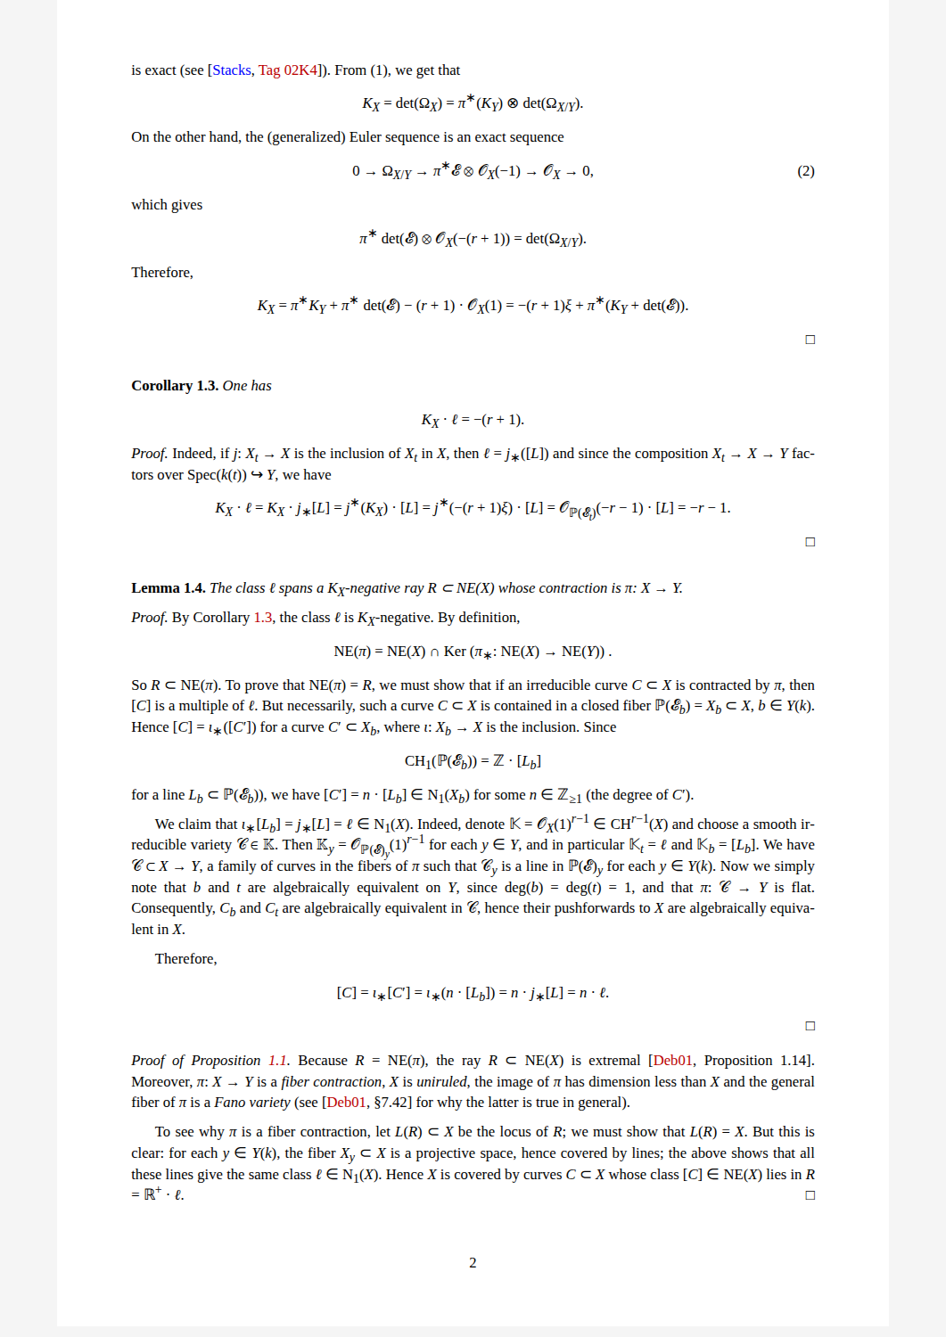is exact (see [Stacks, Tag 02K4]). From (1), we get that
KX = det(ΩX) = π∗(KY) ⊗ det(ΩX/Y).
On the other hand, the (generalized) Euler sequence is an exact sequence
0 → ΩX/Y → π∗𝓔 ⊗ 𝒪X(−1) → 𝒪X → 0,
(2)
which gives
π∗ det(𝓔) ⊗ 𝒪X(−(r + 1)) = det(ΩX/Y).
Therefore,
KX = π∗KY + π∗ det(𝓔) − (r + 1) · 𝒪X(1) = −(r + 1)ξ + π∗(KY + det(𝓔)).
□
Corollary 1.3. One has
KX · ℓ = −(r + 1).
Proof. Indeed, if j: Xt → X is the inclusion of Xt in X, then ℓ = j∗([L]) and since the composition Xt → X → Y factors over Spec(k(t)) ↪ Y, we have
KX · ℓ = KX · j∗[L] = j∗(KX) · [L] = j∗(−(r + 1)ξ) · [L] = 𝒪ℙ(𝓔t)(−r − 1) · [L] = −r − 1.
□
Lemma 1.4. The class ℓ spans a KX-negative ray R ⊂ NE(X) whose contraction is π: X → Y.
Proof. By Corollary 1.3, the class ℓ is KX-negative. By definition,
NE(π) = NE(X) ∩ Ker (π∗: NE(X) → NE(Y)) .
So R ⊂ NE(π). To prove that NE(π) = R, we must show that if an irreducible curve C ⊂ X is contracted by π, then [C] is a multiple of ℓ. But necessarily, such a curve C ⊂ X is contained in a closed fiber ℙ(𝓔b) = Xb ⊂ X, b ∈ Y(k). Hence [C] = ι∗([C′]) for a curve C′ ⊂ Xb, where ι: Xb → X is the inclusion. Since
CH1(ℙ(𝓔b)) = ℤ · [Lb]
for a line Lb ⊂ ℙ(𝓔b)), we have [C′] = n · [Lb] ∈ N1(Xb) for some n ∈ ℤ≥1 (the degree of C′).
We claim that ι∗[Lb] = j∗[L] = ℓ ∈ N1(X). Indeed, denote 𝕂 = 𝒪X(1)r−1 ∈ CHr−1(X) and choose a smooth irreducible variety 𝒞 ∈ 𝕂. Then 𝕂y = 𝒪ℙ(𝓔)y(1)r−1 for each y ∈ Y, and in particular 𝕂t = ℓ and 𝕂b = [Lb]. We have 𝒞 ⊂ X → Y, a family of curves in the fibers of π such that 𝒞y is a line in ℙ(𝓔)y for each y ∈ Y(k). Now we simply note that b and t are algebraically equivalent on Y, since deg(b) = deg(t) = 1, and that π: 𝒞 → Y is flat. Consequently, Cb and Ct are algebraically equivalent in 𝒞, hence their pushforwards to X are algebraically equivalent in X.
Therefore,
[C] = ι∗[C′] = ι∗(n · [Lb]) = n · j∗[L] = n · ℓ.
□
Proof of Proposition 1.1. Because R = NE(π), the ray R ⊂ NE(X) is extremal [Deb01, Proposition 1.14]. Moreover, π: X → Y is a fiber contraction, X is uniruled, the image of π has dimension less than X and the general fiber of π is a Fano variety (see [Deb01, §7.42] for why the latter is true in general).
To see why π is a fiber contraction, let L(R) ⊂ X be the locus of R; we must show that L(R) = X. But this is clear: for each y ∈ Y(k), the fiber Xy ⊂ X is a projective space, hence covered by lines; the above shows that all these lines give the same class ℓ ∈ N1(X). Hence X is covered by curves C ⊂ X whose class [C] ∈ NE(X) lies in R = ℝ+ · ℓ. □
2